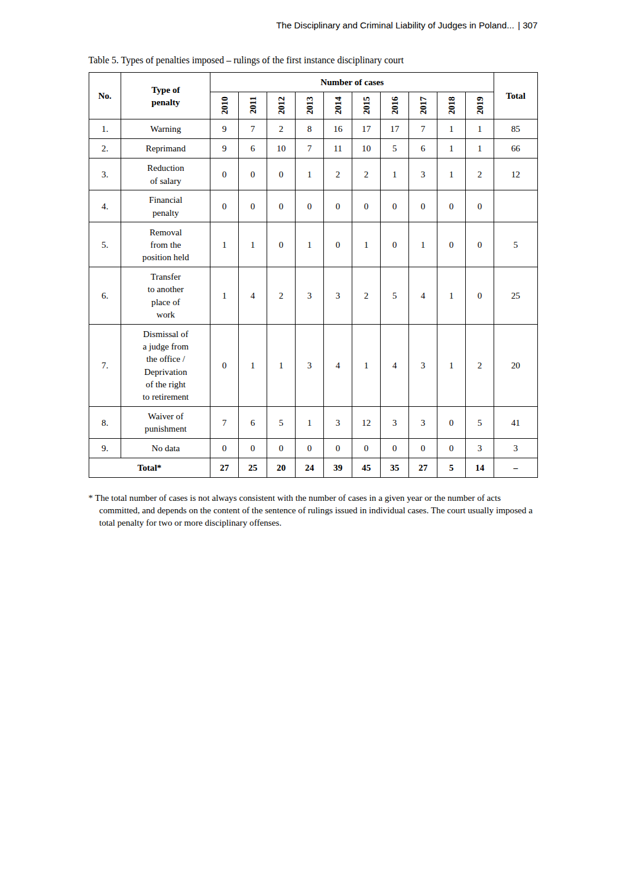The Disciplinary and Criminal Liability of Judges in Poland...| 307
Table 5. Types of penalties imposed – rulings of the first instance disciplinary court
| No. | Type of penalty | Number of cases | Total |
| --- | --- | --- | --- |
| 2010 | 2011 | 2012 | 2013 | 2014 | 2015 | 2016 | 2017 | 2018 | 2019 |
| 1. | Warning | 9 | 7 | 2 | 8 | 16 | 17 | 17 | 7 | 1 | 1 | 85 |
| 2. | Reprimand | 9 | 6 | 10 | 7 | 11 | 10 | 5 | 6 | 1 | 1 | 66 |
| 3. | Reduction of salary | 0 | 0 | 0 | 1 | 2 | 2 | 1 | 3 | 1 | 2 | 12 |
| 4. | Financial penalty | 0 | 0 | 0 | 0 | 0 | 0 | 0 | 0 | 0 | 0 | |
| 5. | Removal from the position held | 1 | 1 | 0 | 1 | 0 | 1 | 0 | 1 | 0 | 0 | 5 |
| 6. | Transfer to another place of work | 1 | 4 | 2 | 3 | 3 | 2 | 5 | 4 | 1 | 0 | 25 |
| 7. | Dismissal of a judge from the office / Deprivation of the right to retirement | 0 | 1 | 1 | 3 | 4 | 1 | 4 | 3 | 1 | 2 | 20 |
| 8. | Waiver of punishment | 7 | 6 | 5 | 1 | 3 | 12 | 3 | 3 | 0 | 5 | 41 |
| 9. | No data | 0 | 0 | 0 | 0 | 0 | 0 | 0 | 0 | 0 | 3 | 3 |
| Total* | 27 | 25 | 20 | 24 | 39 | 45 | 35 | 27 | 5 | 14 | – |
* The total number of cases is not always consistent with the number of cases in a given year or the number of acts committed, and depends on the content of the sentence of rulings issued in individual cases. The court usually imposed a total penalty for two or more disciplinary offenses.